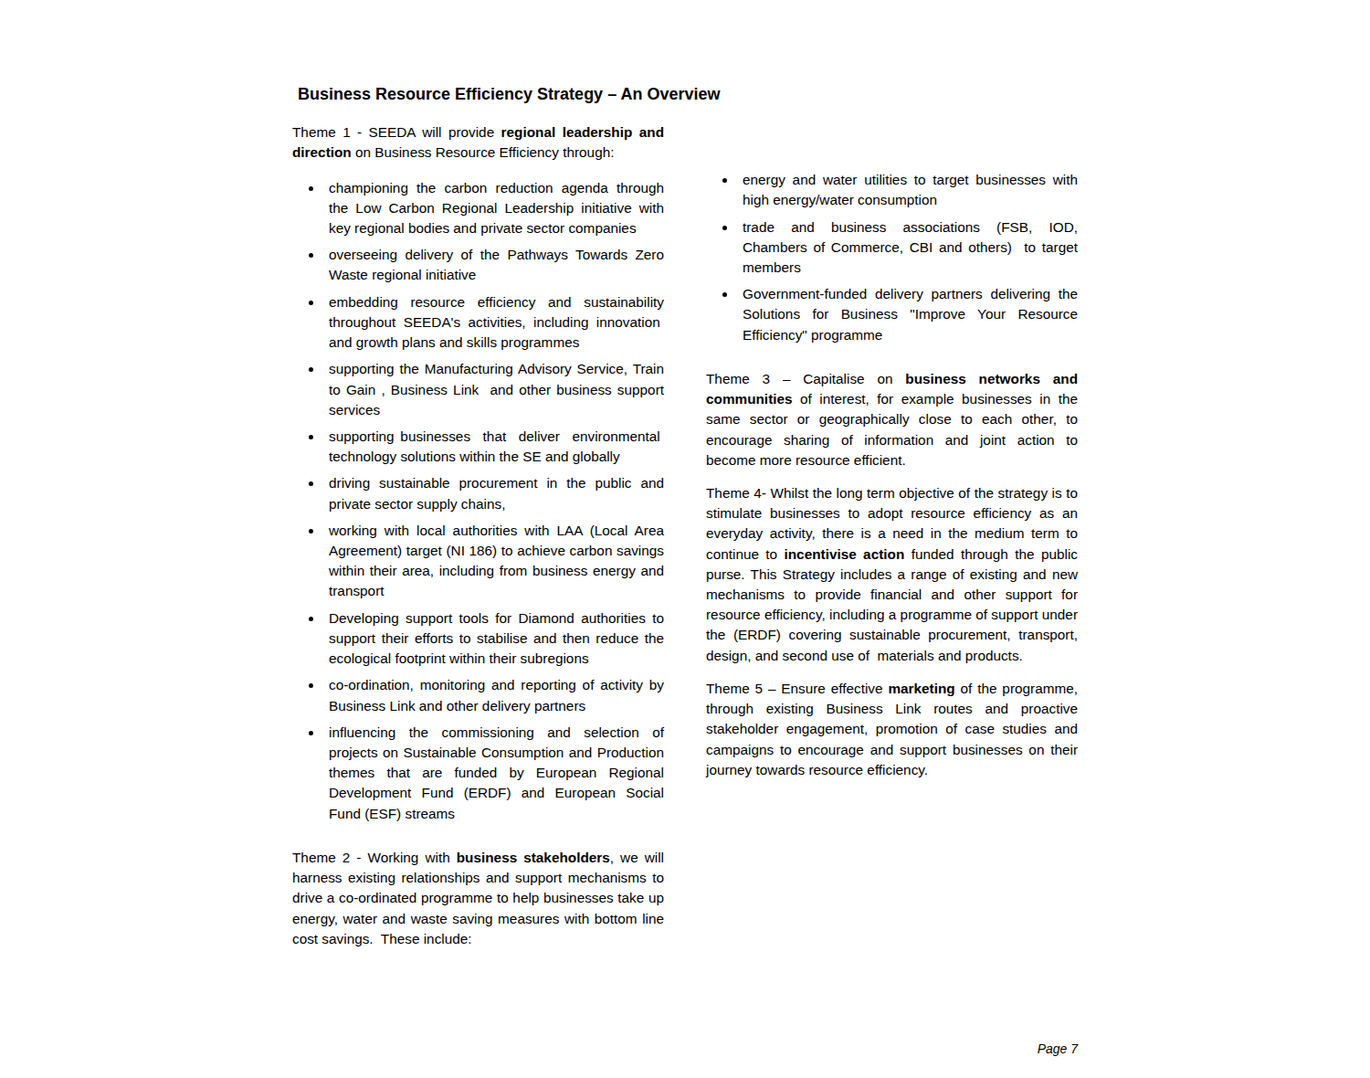Business Resource Efficiency Strategy – An Overview
Theme 1 - SEEDA will provide regional leadership and direction on Business Resource Efficiency through:
championing the carbon reduction agenda through the Low Carbon Regional Leadership initiative with key regional bodies and private sector companies
overseeing delivery of the Pathways Towards Zero Waste regional initiative
embedding resource efficiency and sustainability throughout SEEDA's activities, including innovation and growth plans and skills programmes
supporting the Manufacturing Advisory Service, Train to Gain , Business Link and other business support services
supporting businesses that deliver environmental technology solutions within the SE and globally
driving sustainable procurement in the public and private sector supply chains,
working with local authorities with LAA (Local Area Agreement) target (NI 186) to achieve carbon savings within their area, including from business energy and transport
Developing support tools for Diamond authorities to support their efforts to stabilise and then reduce the ecological footprint within their subregions
co-ordination, monitoring and reporting of activity by Business Link and other delivery partners
influencing the commissioning and selection of projects on Sustainable Consumption and Production themes that are funded by European Regional Development Fund (ERDF) and European Social Fund (ESF) streams
Theme 2 - Working with business stakeholders, we will harness existing relationships and support mechanisms to drive a co-ordinated programme to help businesses take up energy, water and waste saving measures with bottom line cost savings. These include:
energy and water utilities to target businesses with high energy/water consumption
trade and business associations (FSB, IOD, Chambers of Commerce, CBI and others) to target members
Government-funded delivery partners delivering the Solutions for Business "Improve Your Resource Efficiency" programme
Theme 3 – Capitalise on business networks and communities of interest, for example businesses in the same sector or geographically close to each other, to encourage sharing of information and joint action to become more resource efficient.
Theme 4- Whilst the long term objective of the strategy is to stimulate businesses to adopt resource efficiency as an everyday activity, there is a need in the medium term to continue to incentivise action funded through the public purse. This Strategy includes a range of existing and new mechanisms to provide financial and other support for resource efficiency, including a programme of support under the (ERDF) covering sustainable procurement, transport, design, and second use of materials and products.
Theme 5 – Ensure effective marketing of the programme, through existing Business Link routes and proactive stakeholder engagement, promotion of case studies and campaigns to encourage and support businesses on their journey towards resource efficiency.
Page 7